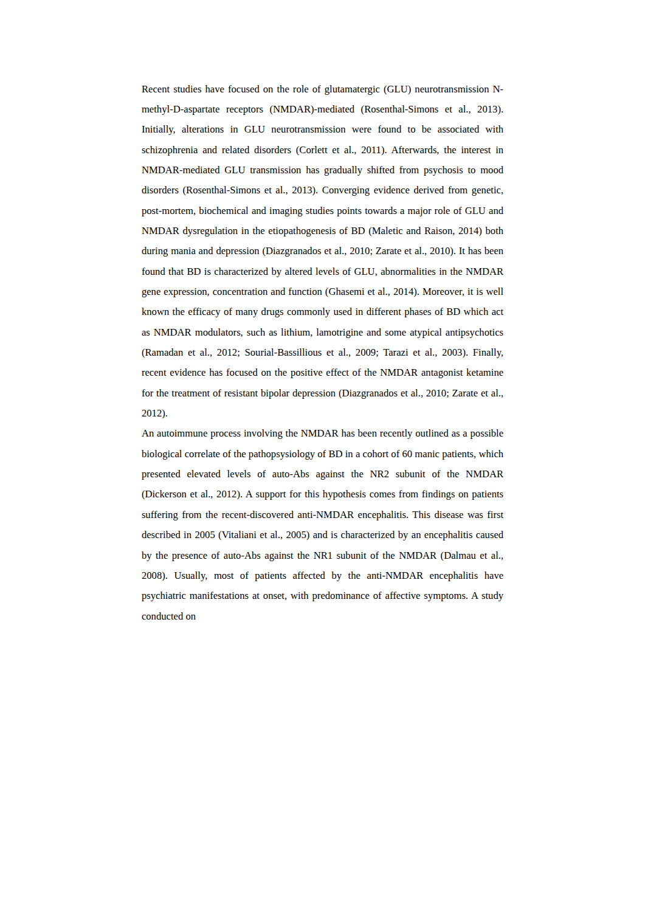Recent studies have focused on the role of glutamatergic (GLU) neurotransmission N-methyl-D-aspartate receptors (NMDAR)-mediated (Rosenthal-Simons et al., 2013). Initially, alterations in GLU neurotransmission were found to be associated with schizophrenia and related disorders (Corlett et al., 2011). Afterwards, the interest in NMDAR-mediated GLU transmission has gradually shifted from psychosis to mood disorders (Rosenthal-Simons et al., 2013). Converging evidence derived from genetic, post-mortem, biochemical and imaging studies points towards a major role of GLU and NMDAR dysregulation in the etiopathogenesis of BD (Maletic and Raison, 2014) both during mania and depression (Diazgranados et al., 2010; Zarate et al., 2010). It has been found that BD is characterized by altered levels of GLU, abnormalities in the NMDAR gene expression, concentration and function (Ghasemi et al., 2014). Moreover, it is well known the efficacy of many drugs commonly used in different phases of BD which act as NMDAR modulators, such as lithium, lamotrigine and some atypical antipsychotics (Ramadan et al., 2012; Sourial-Bassillious et al., 2009; Tarazi et al., 2003). Finally, recent evidence has focused on the positive effect of the NMDAR antagonist ketamine for the treatment of resistant bipolar depression (Diazgranados et al., 2010; Zarate et al., 2012).
An autoimmune process involving the NMDAR has been recently outlined as a possible biological correlate of the pathopsysiology of BD in a cohort of 60 manic patients, which presented elevated levels of auto-Abs against the NR2 subunit of the NMDAR (Dickerson et al., 2012). A support for this hypothesis comes from findings on patients suffering from the recent-discovered anti-NMDAR encephalitis. This disease was first described in 2005 (Vitaliani et al., 2005) and is characterized by an encephalitis caused by the presence of auto-Abs against the NR1 subunit of the NMDAR (Dalmau et al., 2008). Usually, most of patients affected by the anti-NMDAR encephalitis have psychiatric manifestations at onset, with predominance of affective symptoms. A study conducted on